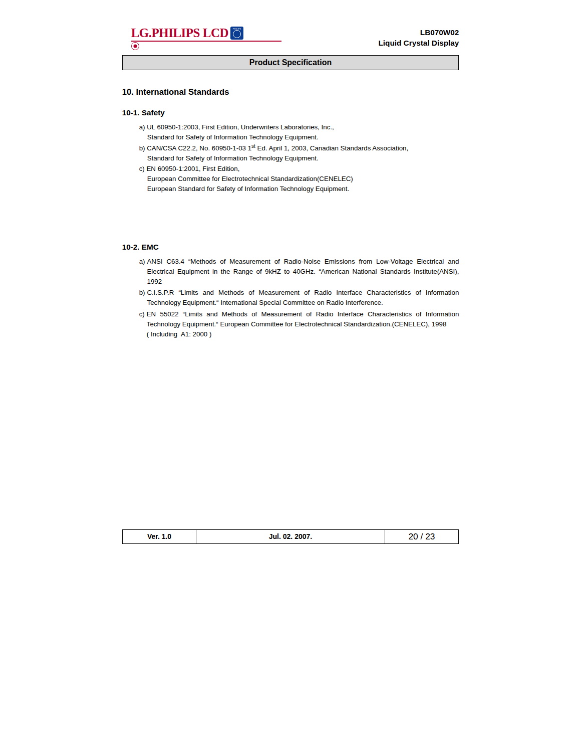LG.PHILIPS LCD
LB070W02
Liquid Crystal Display
Product Specification
10. International Standards
10-1. Safety
a) UL 60950-1:2003, First Edition, Underwriters Laboratories, Inc.,
Standard for Safety of Information Technology Equipment.
b) CAN/CSA C22.2, No. 60950-1-03 1st Ed. April 1, 2003, Canadian Standards Association,
Standard for Safety of Information Technology Equipment.
c) EN 60950-1:2001, First Edition,
European Committee for Electrotechnical Standardization(CENELEC)
European Standard for Safety of Information Technology Equipment.
10-2. EMC
a) ANSI C63.4 “Methods of Measurement of Radio-Noise Emissions from Low-Voltage Electrical and Electrical Equipment in the Range of 9kHZ to 40GHz. “American National Standards Institute(ANSI), 1992
b) C.I.S.P.R “Limits and Methods of Measurement of Radio Interface Characteristics of Information Technology Equipment.“ International Special Committee on Radio Interference.
c) EN 55022 “Limits and Methods of Measurement of Radio Interface Characteristics of Information Technology Equipment.“ European Committee for Electrotechnical Standardization.(CENELEC), 1998 ( Including A1: 2000 )
| Ver. 1.0 | Jul. 02. 2007. | 20 / 23 |